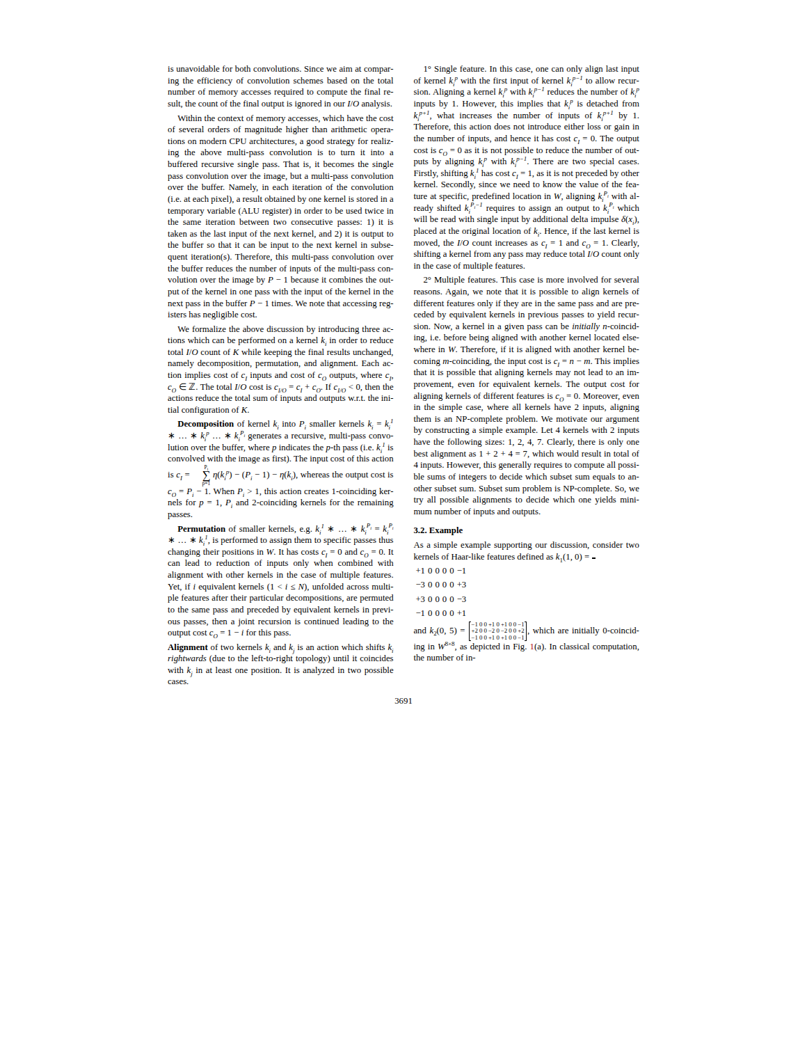is unavoidable for both convolutions. Since we aim at comparing the efficiency of convolution schemes based on the total number of memory accesses required to compute the final result, the count of the final output is ignored in our I/O analysis.
Within the context of memory accesses, which have the cost of several orders of magnitude higher than arithmetic operations on modern CPU architectures, a good strategy for realizing the above multi-pass convolution is to turn it into a buffered recursive single pass. That is, it becomes the single pass convolution over the image, but a multi-pass convolution over the buffer. Namely, in each iteration of the convolution (i.e. at each pixel), a result obtained by one kernel is stored in a temporary variable (ALU register) in order to be used twice in the same iteration between two consecutive passes: 1) it is taken as the last input of the next kernel, and 2) it is output to the buffer so that it can be input to the next kernel in subsequent iteration(s). Therefore, this multi-pass convolution over the buffer reduces the number of inputs of the multi-pass convolution over the image by P − 1 because it combines the output of the kernel in one pass with the input of the kernel in the next pass in the buffer P − 1 times. We note that accessing registers has negligible cost.
We formalize the above discussion by introducing three actions which can be performed on a kernel ki in order to reduce total I/O count of K while keeping the final results unchanged, namely decomposition, permutation, and alignment. Each action implies cost of cI inputs and cost of cO outputs, where cI, cO ∈ ℤ. The total I/O cost is cI/O = cI + cO. If cI/O < 0, then the actions reduce the total sum of inputs and outputs w.r.t. the initial configuration of K.
Decomposition of kernel ki into Pi smaller kernels ki = ki1 ∗ … ∗ kip … ∗ kiPi generates a recursive, multi-pass convolution over the buffer, where p indicates the p-th pass (i.e. ki1 is convolved with the image as first). The input cost of this action is cI = Pi∑p=1 η(kip) − (Pi − 1) − η(ki), whereas the output cost is cO = Pi − 1. When Pi > 1, this action creates 1-coinciding kernels for p = 1, Pi and 2-coinciding kernels for the remaining passes.
Permutation of smaller kernels, e.g. ki1 ∗ … ∗ kiPi = kiPi ∗ … ∗ ki1, is performed to assign them to specific passes thus changing their positions in W. It has costs cI = 0 and cO = 0. It can lead to reduction of inputs only when combined with alignment with other kernels in the case of multiple features. Yet, if i equivalent kernels (1 < i ≤ N), unfolded across multiple features after their particular decompositions, are permuted to the same pass and preceded by equivalent kernels in previous passes, then a joint recursion is continued leading to the output cost cO = 1 − i for this pass.
Alignment of two kernels ki and kj is an action which shifts ki rightwards (due to the left-to-right topology) until it coincides with kj in at least one position. It is analyzed in two possible cases.
1° Single feature. In this case, one can only align last input of kernel kip with the first input of kernel kip−1 to allow recursion. Aligning a kernel kip with kip−1 reduces the number of kip inputs by 1. However, this implies that kip is detached from kip+1, what increases the number of inputs of kip+1 by 1. Therefore, this action does not introduce either loss or gain in the number of inputs, and hence it has cost cI = 0. The output cost is cO = 0 as it is not possible to reduce the number of outputs by aligning kip with kip−1. There are two special cases. Firstly, shifting ki1 has cost cI = 1, as it is not preceded by other kernel. Secondly, since we need to know the value of the feature at specific, predefined location in W, aligning kiPi with already shifted kiPi−1 requires to assign an output to kiPi which will be read with single input by additional delta impulse δ(xi), placed at the original location of ki. Hence, if the last kernel is moved, the I/O count increases as cI = 1 and cO = 1. Clearly, shifting a kernel from any pass may reduce total I/O count only in the case of multiple features.
2° Multiple features. This case is more involved for several reasons. Again, we note that it is possible to align kernels of different features only if they are in the same pass and are preceded by equivalent kernels in previous passes to yield recursion. Now, a kernel in a given pass can be initially n-coinciding, i.e. before being aligned with another kernel located elsewhere in W. Therefore, if it is aligned with another kernel becoming m-coinciding, the input cost is cI = n − m. This implies that it is possible that aligning kernels may not lead to an improvement, even for equivalent kernels. The output cost for aligning kernels of different features is cO = 0. Moreover, even in the simple case, where all kernels have 2 inputs, aligning them is an NP-complete problem. We motivate our argument by constructing a simple example. Let 4 kernels with 2 inputs have the following sizes: 1, 2, 4, 7. Clearly, there is only one best alignment as 1 + 2 + 4 = 7, which would result in total of 4 inputs. However, this generally requires to compute all possible sums of integers to decide which subset sum equals to another subset sum. Subset sum problem is NP-complete. So, we try all possible alignments to decide which one yields minimum number of inputs and outputs.
3.2. Example
As a simple example supporting our discussion, consider two kernels of Haar-like features defined as k1(1, 0) =
| +1 | 0 | 0 | 0 | 0 | −1 |
| −3 | 0 | 0 | 0 | 0 | +3 |
| +3 | 0 | 0 | 0 | 0 | −3 |
| −1 | 0 | 0 | 0 | 0 | +1 |
and k2(0, 5) =
| −1 | 0 | 0 | +1 | 0 | +1 | 0 | 0 | −1 |
| +2 | 0 | 0 | −2 | 0 | −2 | 0 | 0 | +2 |
| −1 | 0 | 0 | +1 | 0 | +1 | 0 | 0 | −1 |
, which are initially 0-coinciding in W8×8, as depicted in Fig. 1(a). In classical computation, the number of in-
3691